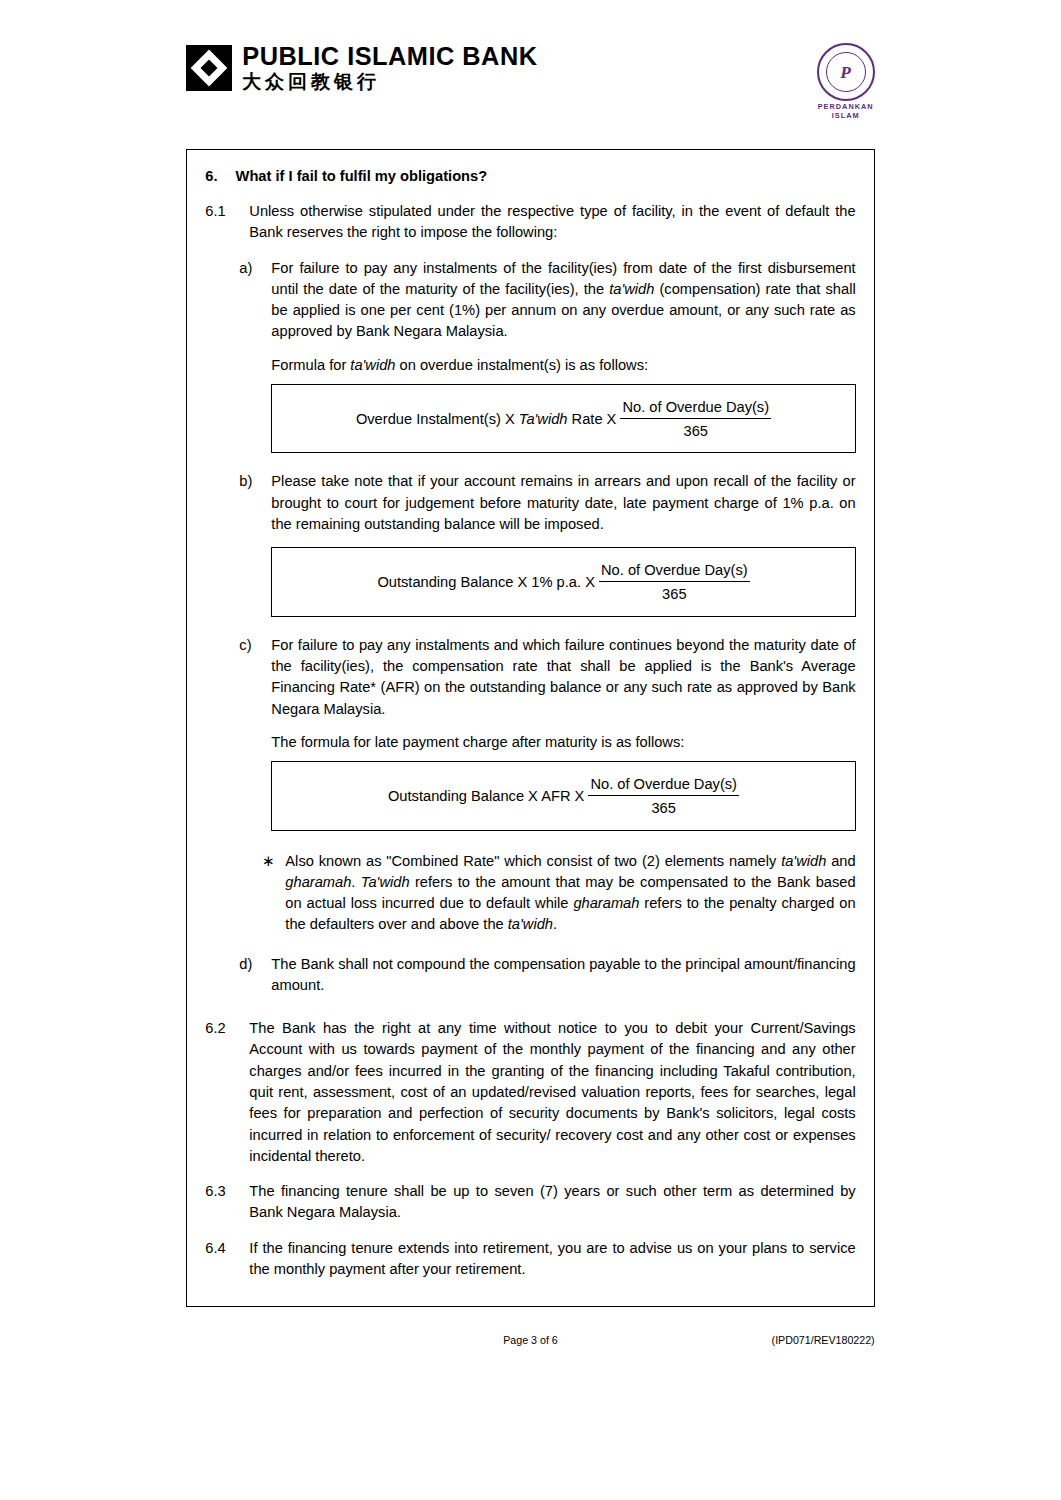PUBLIC ISLAMIC BANK
大众回教银行
P
PERDANKAN
ISLAM
6. What if I fail to fulfil my obligations?
6.1
Unless otherwise stipulated under the respective type of facility, in the event of default the Bank reserves the right to impose the following:
a)
For failure to pay any instalments of the facility(ies) from date of the first disbursement until the date of the maturity of the facility(ies), the ta'widh (compensation) rate that shall be applied is one per cent (1%) per annum on any overdue amount, or any such rate as approved by Bank Negara Malaysia.
Formula for ta'widh on overdue instalment(s) is as follows:
Overdue Instalment(s) X Ta'widh Rate X No. of Overdue Day(s) 365
b)
Please take note that if your account remains in arrears and upon recall of the facility or brought to court for judgement before maturity date, late payment charge of 1% p.a. on the remaining outstanding balance will be imposed.
Outstanding Balance X 1% p.a. X No. of Overdue Day(s) 365
c)
For failure to pay any instalments and which failure continues beyond the maturity date of the facility(ies), the compensation rate that shall be applied is the Bank's Average Financing Rate* (AFR) on the outstanding balance or any such rate as approved by Bank Negara Malaysia.
The formula for late payment charge after maturity is as follows:
Outstanding Balance X AFR X No. of Overdue Day(s) 365
∗
Also known as "Combined Rate" which consist of two (2) elements namely ta'widh and gharamah. Ta'widh refers to the amount that may be compensated to the Bank based on actual loss incurred due to default while gharamah refers to the penalty charged on the defaulters over and above the ta'widh.
d)
The Bank shall not compound the compensation payable to the principal amount/financing amount.
6.2
The Bank has the right at any time without notice to you to debit your Current/Savings Account with us towards payment of the monthly payment of the financing and any other charges and/or fees incurred in the granting of the financing including Takaful contribution, quit rent, assessment, cost of an updated/revised valuation reports, fees for searches, legal fees for preparation and perfection of security documents by Bank's solicitors, legal costs incurred in relation to enforcement of security/ recovery cost and any other cost or expenses incidental thereto.
6.3
The financing tenure shall be up to seven (7) years or such other term as determined by Bank Negara Malaysia.
6.4
If the financing tenure extends into retirement, you are to advise us on your plans to service the monthly payment after your retirement.
Page 3 of 6 (IPD071/REV180222)